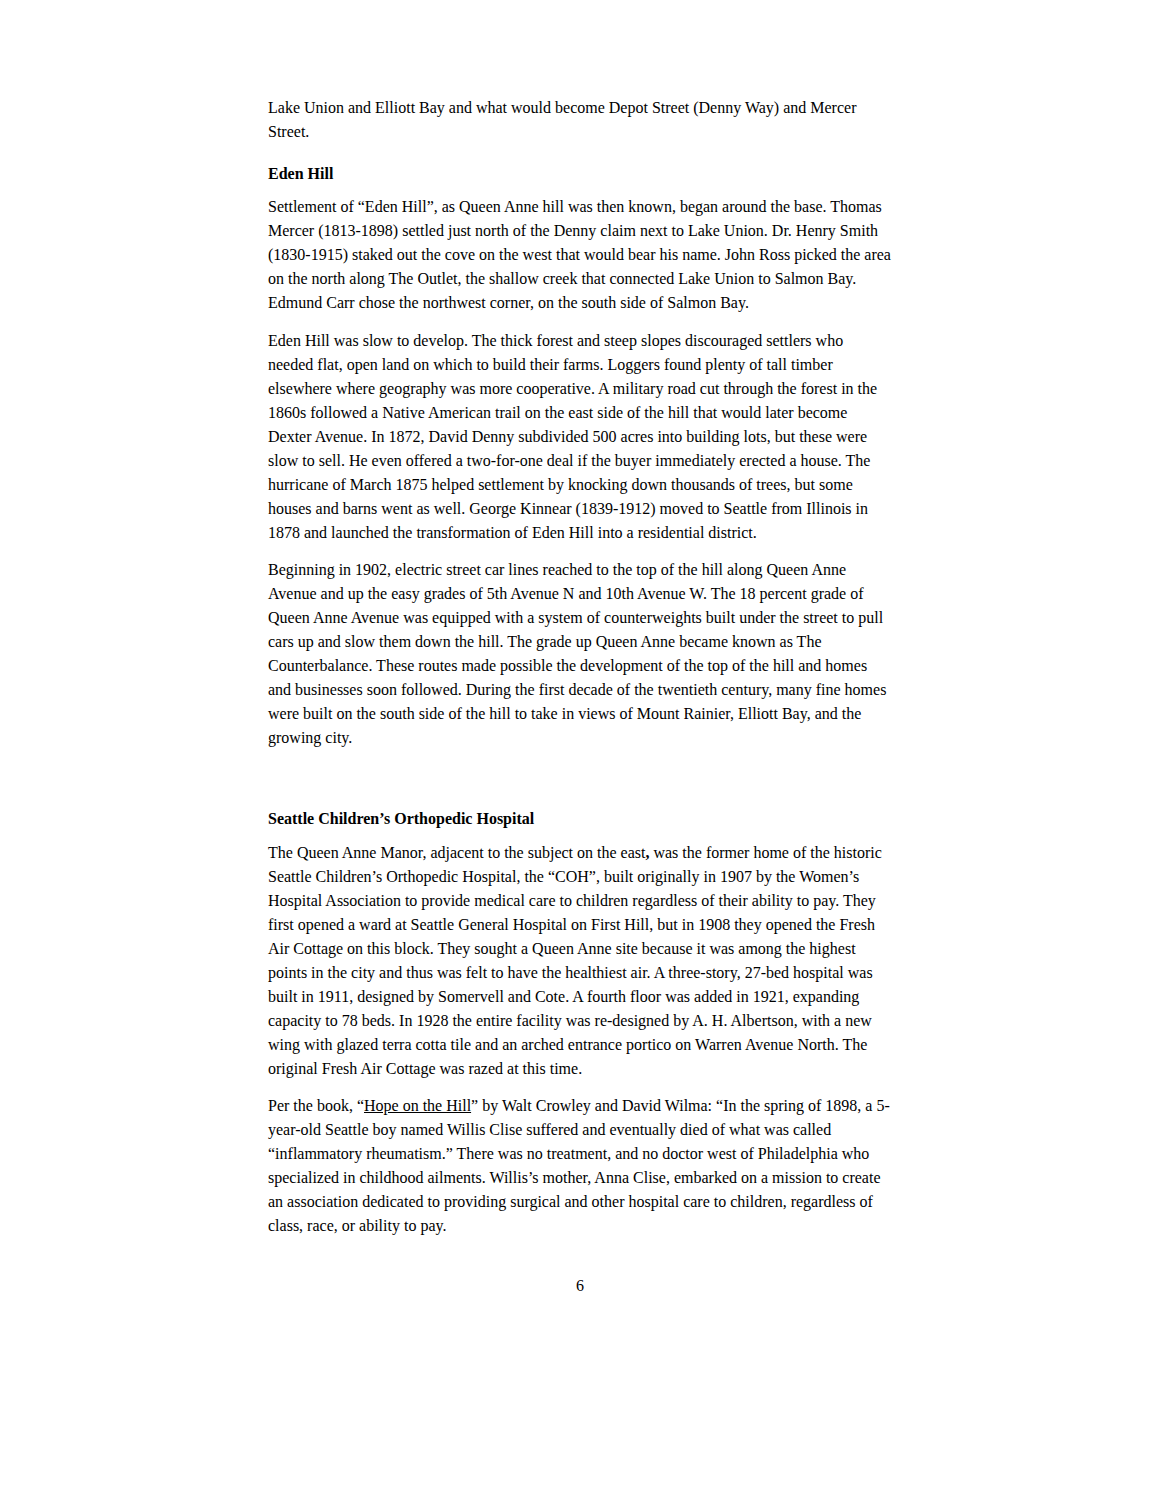Lake Union and Elliott Bay and what would become Depot Street (Denny Way) and Mercer Street.
Eden Hill
Settlement of “Eden Hill”, as Queen Anne hill was then known, began around the base. Thomas Mercer (1813-1898) settled just north of the Denny claim next to Lake Union. Dr. Henry Smith (1830-1915) staked out the cove on the west that would bear his name. John Ross picked the area on the north along The Outlet, the shallow creek that connected Lake Union to Salmon Bay. Edmund Carr chose the northwest corner, on the south side of Salmon Bay.
Eden Hill was slow to develop. The thick forest and steep slopes discouraged settlers who needed flat, open land on which to build their farms. Loggers found plenty of tall timber elsewhere where geography was more cooperative. A military road cut through the forest in the 1860s followed a Native American trail on the east side of the hill that would later become Dexter Avenue. In 1872, David Denny subdivided 500 acres into building lots, but these were slow to sell. He even offered a two-for-one deal if the buyer immediately erected a house. The hurricane of March 1875 helped settlement by knocking down thousands of trees, but some houses and barns went as well. George Kinnear (1839-1912) moved to Seattle from Illinois in 1878 and launched the transformation of Eden Hill into a residential district.
Beginning in 1902, electric street car lines reached to the top of the hill along Queen Anne Avenue and up the easy grades of 5th Avenue N and 10th Avenue W. The 18 percent grade of Queen Anne Avenue was equipped with a system of counterweights built under the street to pull cars up and slow them down the hill. The grade up Queen Anne became known as The Counterbalance. These routes made possible the development of the top of the hill and homes and businesses soon followed. During the first decade of the twentieth century, many fine homes were built on the south side of the hill to take in views of Mount Rainier, Elliott Bay, and the growing city.
Seattle Children’s Orthopedic Hospital
The Queen Anne Manor, adjacent to the subject on the east, was the former home of the historic Seattle Children’s Orthopedic Hospital, the “COH”, built originally in 1907 by the Women’s Hospital Association to provide medical care to children regardless of their ability to pay. They first opened a ward at Seattle General Hospital on First Hill, but in 1908 they opened the Fresh Air Cottage on this block. They sought a Queen Anne site because it was among the highest points in the city and thus was felt to have the healthiest air. A three-story, 27-bed hospital was built in 1911, designed by Somervell and Cote. A fourth floor was added in 1921, expanding capacity to 78 beds. In 1928 the entire facility was re-designed by A. H. Albertson, with a new wing with glazed terra cotta tile and an arched entrance portico on Warren Avenue North. The original Fresh Air Cottage was razed at this time.
Per the book, “Hope on the Hill” by Walt Crowley and David Wilma: “In the spring of 1898, a 5-year-old Seattle boy named Willis Clise suffered and eventually died of what was called “inflammatory rheumatism.” There was no treatment, and no doctor west of Philadelphia who specialized in childhood ailments. Willis’s mother, Anna Clise, embarked on a mission to create an association dedicated to providing surgical and other hospital care to children, regardless of class, race, or ability to pay.
6